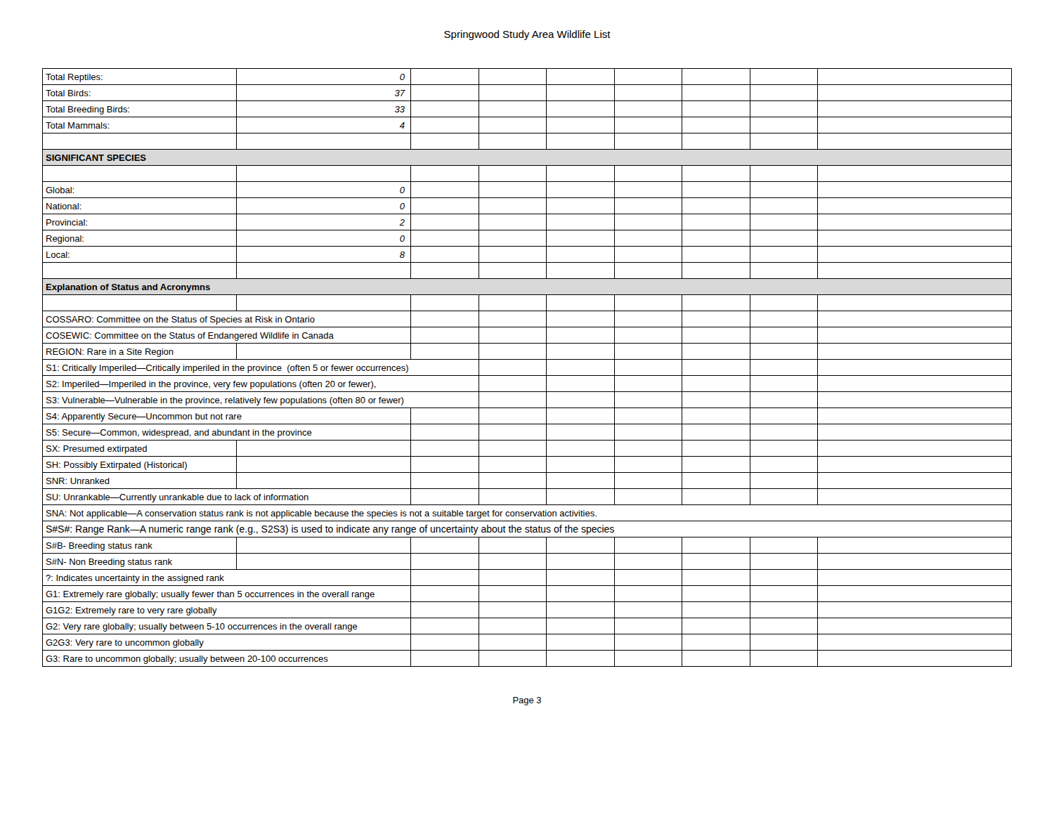Springwood Study Area Wildlife List
| Total Reptiles: | 0 | | | | | | | |
| Total Birds: | 37 | | | | | | | |
| Total Breeding Birds: | 33 | | | | | | | |
| Total Mammals: | 4 | | | | | | | |
| SIGNIFICANT SPECIES |
| Global: | 0 | | | | | | | |
| National: | 0 | | | | | | | |
| Provincial: | 2 | | | | | | | |
| Regional: | 0 | | | | | | | |
| Local: | 8 | | | | | | | |
| Explanation of Status and Acronymns |
| COSSARO: Committee on the Status of Species at Risk in Ontario | | | | | | | |
| COSEWIC: Committee on the Status of Endangered Wildlife in Canada | | | | | | | |
| REGION: Rare in a Site Region | | | | | | | | |
| S1: Critically Imperiled—Critically imperiled in the province (often 5 or fewer occurrences) | | | | | | |
| S2: Imperiled—Imperiled in the province, very few populations (often 20 or fewer), | | | | | | |
| S3: Vulnerable—Vulnerable in the province, relatively few populations (often 80 or fewer) | | | | | | |
| S4: Apparently Secure—Uncommon but not rare | | | | | | | |
| S5: Secure—Common, widespread, and abundant in the province | | | | | | | |
| SX: Presumed extirpated | | | | | | | | |
| SH: Possibly Extirpated (Historical) | | | | | | | | |
| SNR: Unranked | | | | | | | | |
| SU: Unrankable—Currently unrankable due to lack of information | | | | | | | |
| SNA: Not applicable—A conservation status rank is not applicable because the species is not a suitable target for conservation activities. |
| S#S#: Range Rank—A numeric range rank (e.g., S2S3) is used to indicate any range of uncertainty about the status of the species |
| S#B- Breeding status rank | | | | | | | | |
| S#N- Non Breeding status rank | | | | | | | | |
| ?: Indicates uncertainty in the assigned rank | | | | | | | |
| G1: Extremely rare globally; usually fewer than 5 occurrences in the overall range | | | | | | | |
| G1G2: Extremely rare to very rare globally | | | | | | | |
| G2: Very rare globally; usually between 5-10 occurrences in the overall range | | | | | | | |
| G2G3: Very rare to uncommon globally | | | | | | | |
| G3: Rare to uncommon globally; usually between 20-100 occurrences | | | | | | | |
Page 3